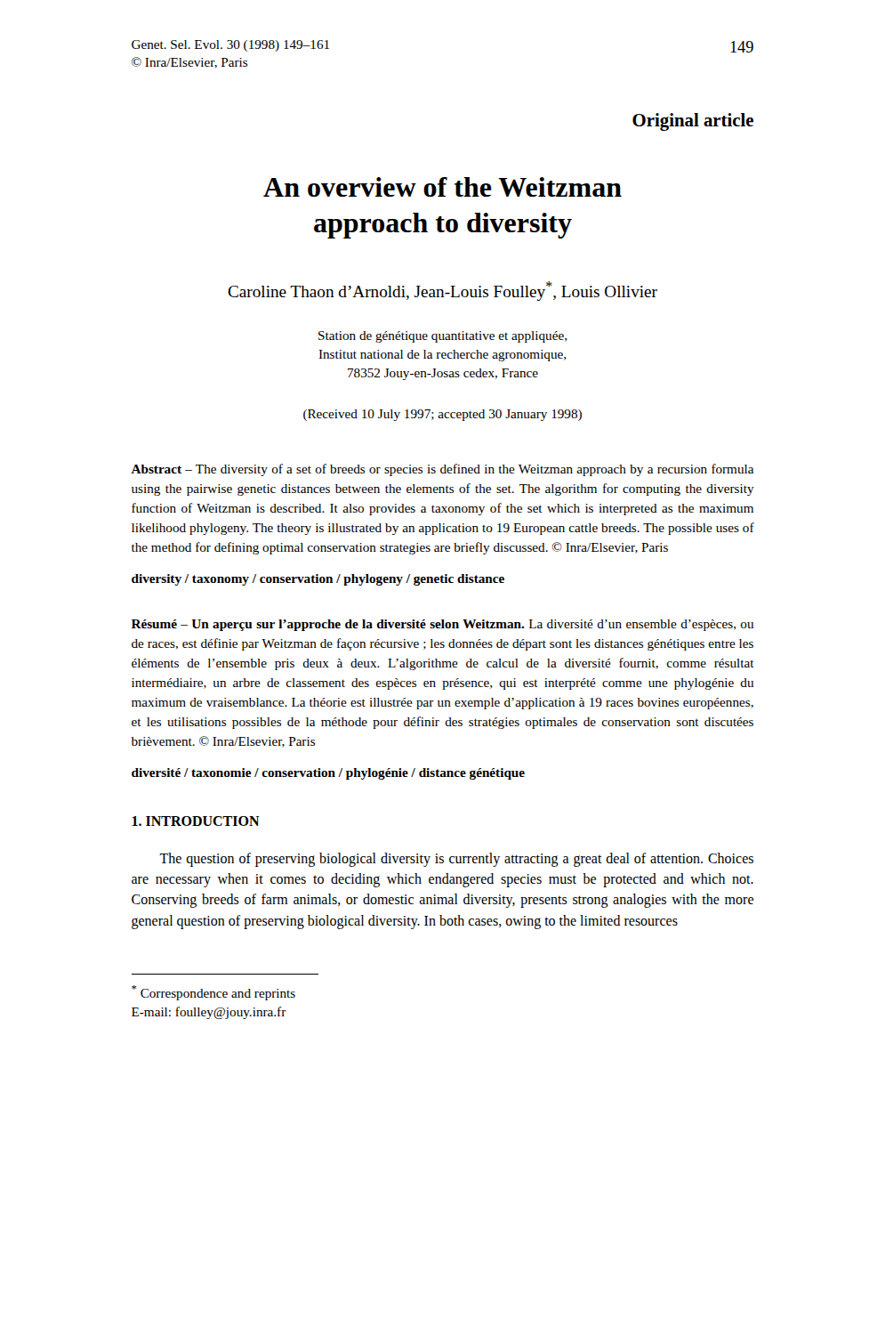Genet. Sel. Evol. 30 (1998) 149–161
© Inra/Elsevier, Paris
149
Original article
An overview of the Weitzman
approach to diversity
Caroline Thaon d’Arnoldi, Jean-Louis Foulley*, Louis Ollivier
Station de génétique quantitative et appliquée,
Institut national de la recherche agronomique,
78352 Jouy-en-Josas cedex, France
(Received 10 July 1997; accepted 30 January 1998)
Abstract – The diversity of a set of breeds or species is defined in the Weitzman approach by a recursion formula using the pairwise genetic distances between the elements of the set. The algorithm for computing the diversity function of Weitzman is described. It also provides a taxonomy of the set which is interpreted as the maximum likelihood phylogeny. The theory is illustrated by an application to 19 European cattle breeds. The possible uses of the method for defining optimal conservation strategies are briefly discussed. © Inra/Elsevier, Paris
diversity / taxonomy / conservation / phylogeny / genetic distance
Résumé – Un aperçu sur l’approche de la diversité selon Weitzman. La diversité d’un ensemble d’espèces, ou de races, est définie par Weitzman de façon récursive ; les données de départ sont les distances génétiques entre les éléments de l’ensemble pris deux à deux. L’algorithme de calcul de la diversité fournit, comme résultat intermédiaire, un arbre de classement des espèces en présence, qui est interprété comme une phylogénie du maximum de vraisemblance. La théorie est illustrée par un exemple d’application à 19 races bovines européennes, et les utilisations possibles de la méthode pour définir des stratégies optimales de conservation sont discutées brièvement. © Inra/Elsevier, Paris
diversité / taxonomie / conservation / phylogénie / distance génétique
1. INTRODUCTION
The question of preserving biological diversity is currently attracting a great deal of attention. Choices are necessary when it comes to deciding which endangered species must be protected and which not. Conserving breeds of farm animals, or domestic animal diversity, presents strong analogies with the more general question of preserving biological diversity. In both cases, owing to the limited resources
* Correspondence and reprints
E-mail: foulley@jouy.inra.fr